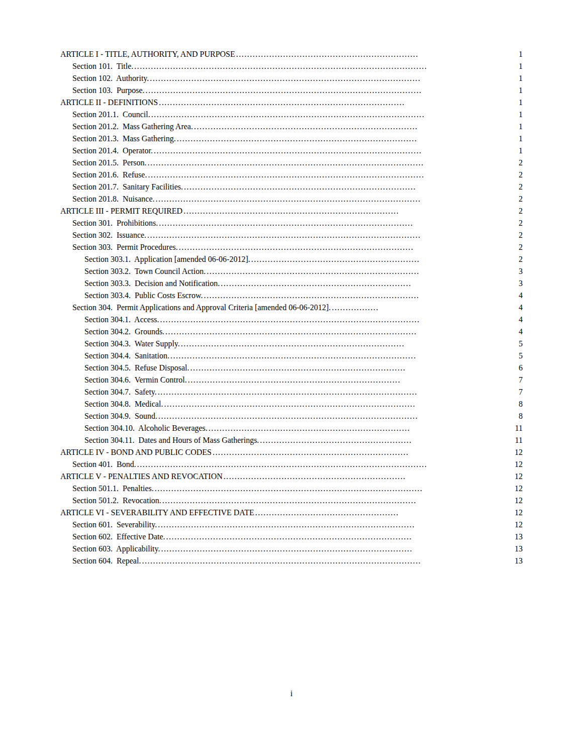ARTICLE I - TITLE, AUTHORITY, AND PURPOSE .................................................................. 1
Section 101. Title. .......................................................................................................... 1
Section 102. Authority. .................................................................................................. 1
Section 103. Purpose. .................................................................................................... 1
ARTICLE II - DEFINITIONS ......................................................................................... 1
Section 201.1. Council. ................................................................................................... 1
Section 201.2. Mass Gathering Area. ................................................................................. 1
Section 201.3. Mass Gathering. ....................................................................................... 1
Section 201.4. Operator. ................................................................................................. 1
Section 201.5. Person. .................................................................................................... 2
Section 201.6. Refuse. .................................................................................................... 2
Section 201.7. Sanitary Facilities. .................................................................................... 2
Section 201.8. Nuisance. ................................................................................................ 2
ARTICLE III - PERMIT REQUIRED .............................................................................. 2
Section 301. Prohibitions. ............................................................................................ 2
Section 302. Issuance. ................................................................................................... 2
Section 303. Permit Procedures. ..................................................................................... 2
Section 303.1. Application [amended 06-06-2012]. ............................................................. 2
Section 303.2. Town Council Action. ............................................................................. 3
Section 303.3. Decision and Notification. ..................................................................... 3
Section 303.4. Public Costs Escrow. .............................................................................. 4
Section 304. Permit Applications and Approval Criteria [amended 06-06-2012]. ................. 4
Section 304.1. Access. .............................................................................................. 4
Section 304.2. Grounds. ........................................................................................... 4
Section 304.3. Water Supply. ................................................................................. 5
Section 304.4. Sanitation. ......................................................................................... 5
Section 304.5. Refuse Disposal. .............................................................................. 6
Section 304.6. Vermin Control. ............................................................................. 7
Section 304.7. Safety. .............................................................................................. 7
Section 304.8. Medical. ........................................................................................... 8
Section 304.9. Sound. .............................................................................................. 8
Section 304.10. Alcoholic Beverages. ......................................................................... 11
Section 304.11. Dates and Hours of Mass Gatherings. ....................................................... 11
ARTICLE IV - BOND AND PUBLIC CODES ....................................................................... 12
Section 401. Bond. ......................................................................................................... 12
ARTICLE V - PENALTIES AND REVOCATION .................................................................. 12
Section 501.1. Penalties. ................................................................................................. 12
Section 501.2. Revocation. ............................................................................................ 12
ARTICLE VI - SEVERABILITY AND EFFECTIVE DATE .................................................... 12
Section 601. Severability. ............................................................................................. 12
Section 602. Effective Date. ......................................................................................... 13
Section 603. Applicability. ........................................................................................... 13
Section 604. Repeal. ..................................................................................................... 13
i